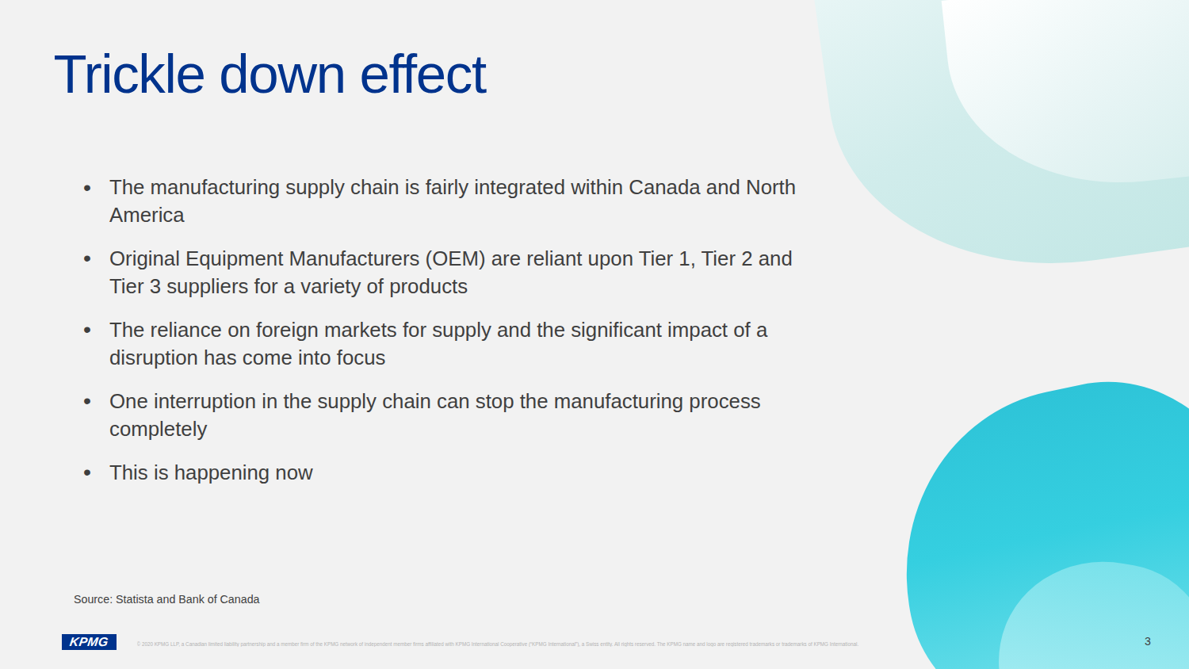Trickle down effect
The manufacturing supply chain is fairly integrated within Canada and North America
Original Equipment Manufacturers (OEM) are reliant upon Tier 1, Tier 2 and Tier 3 suppliers for a variety of products
The reliance on foreign markets for supply and the significant impact of a disruption has come into focus
One interruption in the supply chain can stop the manufacturing process completely
This is happening now
Source: Statista and Bank of Canada
KPMG
© 2020 KPMG LLP, a Canadian limited liability partnership and a member firm of the KPMG network of independent member firms affiliated with KPMG International Cooperative (“KPMG International”), a Swiss entity. All rights reserved. The KPMG name and logo are registered trademarks or trademarks of KPMG International.
3